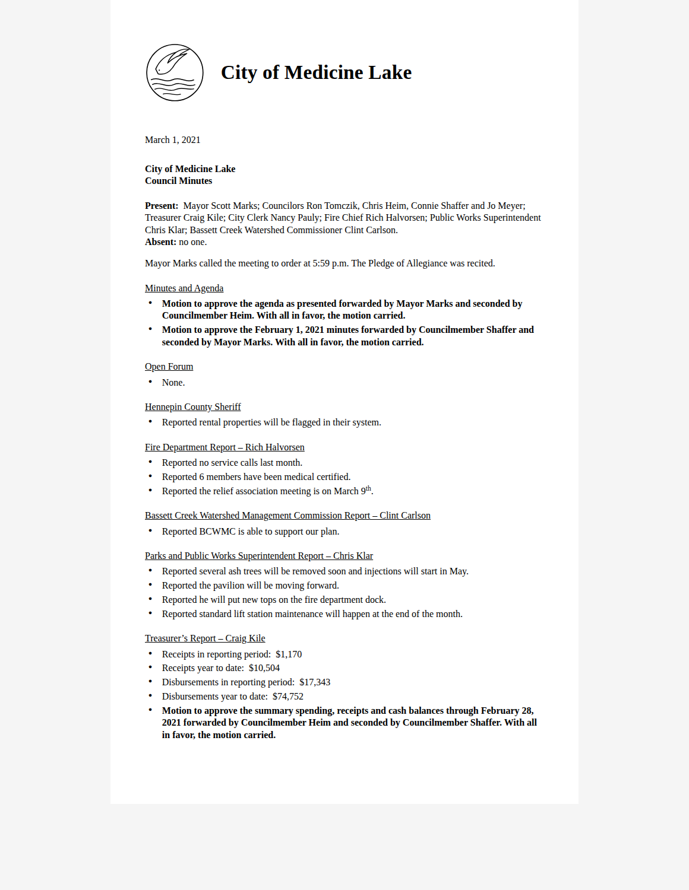City of Medicine Lake
March 1, 2021
City of Medicine Lake
Council Minutes
Present: Mayor Scott Marks; Councilors Ron Tomczik, Chris Heim, Connie Shaffer and Jo Meyer; Treasurer Craig Kile; City Clerk Nancy Pauly; Fire Chief Rich Halvorsen; Public Works Superintendent Chris Klar; Bassett Creek Watershed Commissioner Clint Carlson.
Absent: no one.
Mayor Marks called the meeting to order at 5:59 p.m. The Pledge of Allegiance was recited.
Minutes and Agenda
Motion to approve the agenda as presented forwarded by Mayor Marks and seconded by Councilmember Heim. With all in favor, the motion carried.
Motion to approve the February 1, 2021 minutes forwarded by Councilmember Shaffer and seconded by Mayor Marks. With all in favor, the motion carried.
Open Forum
None.
Hennepin County Sheriff
Reported rental properties will be flagged in their system.
Fire Department Report – Rich Halvorsen
Reported no service calls last month.
Reported 6 members have been medical certified.
Reported the relief association meeting is on March 9th.
Bassett Creek Watershed Management Commission Report – Clint Carlson
Reported BCWMC is able to support our plan.
Parks and Public Works Superintendent Report – Chris Klar
Reported several ash trees will be removed soon and injections will start in May.
Reported the pavilion will be moving forward.
Reported he will put new tops on the fire department dock.
Reported standard lift station maintenance will happen at the end of the month.
Treasurer’s Report – Craig Kile
Receipts in reporting period: $1,170
Receipts year to date: $10,504
Disbursements in reporting period: $17,343
Disbursements year to date: $74,752
Motion to approve the summary spending, receipts and cash balances through February 28, 2021 forwarded by Councilmember Heim and seconded by Councilmember Shaffer. With all in favor, the motion carried.